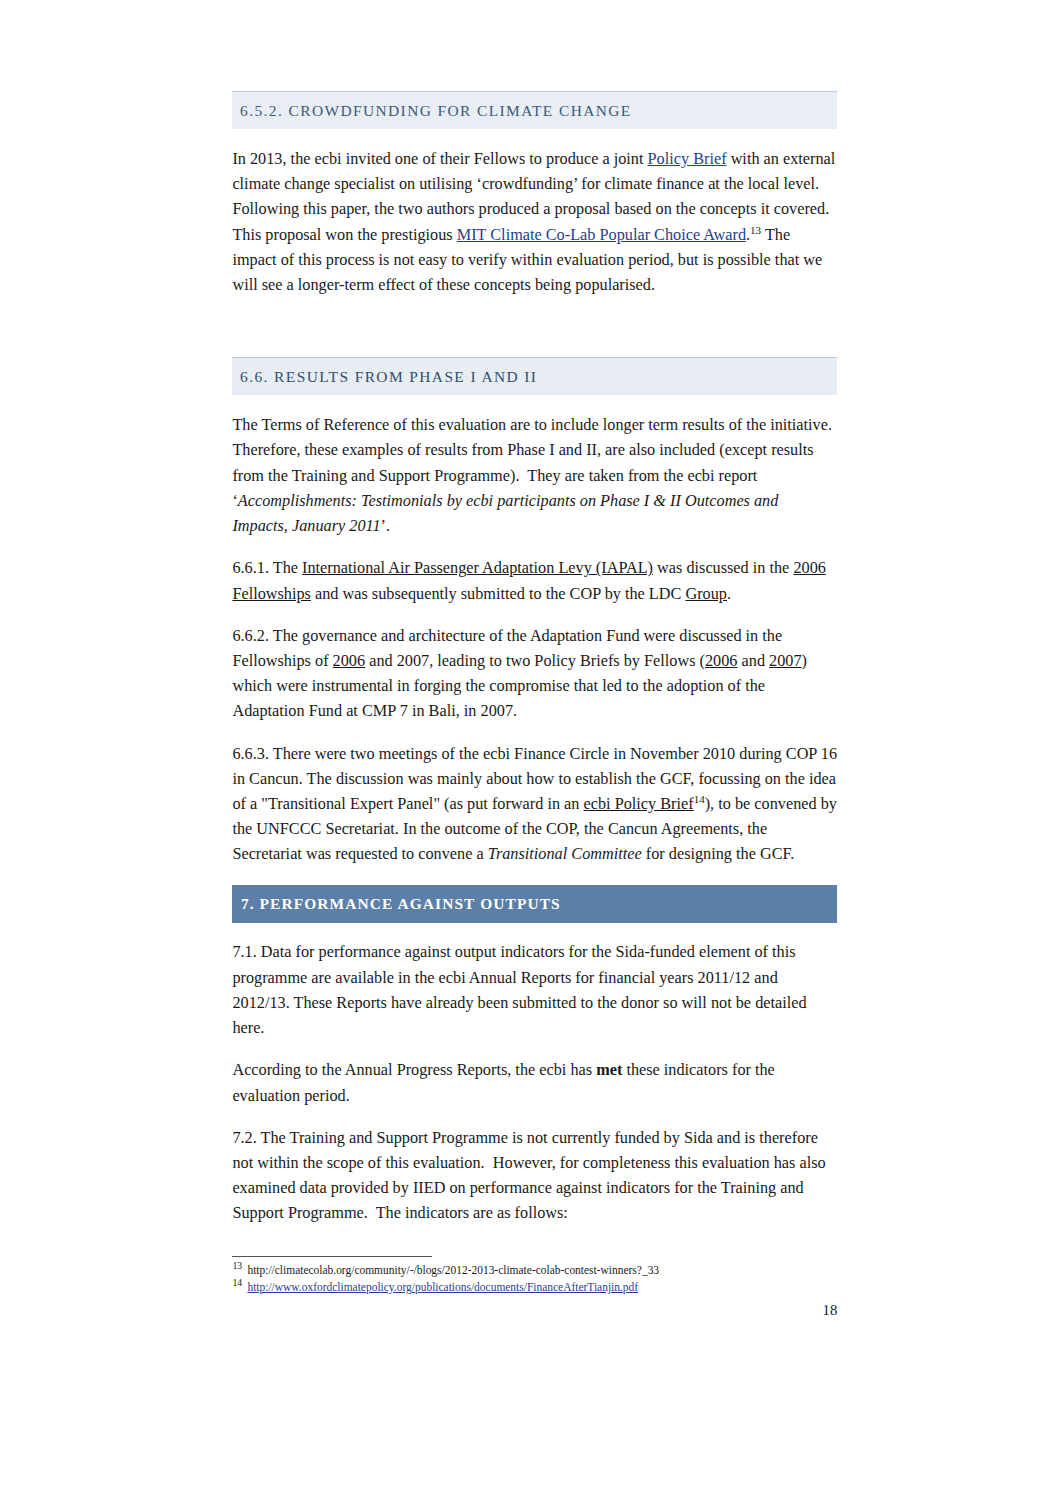6.5.2. Crowdfunding for Climate Change
In 2013, the ecbi invited one of their Fellows to produce a joint Policy Brief with an external climate change specialist on utilising ‘crowdfunding’ for climate finance at the local level. Following this paper, the two authors produced a proposal based on the concepts it covered. This proposal won the prestigious MIT Climate Co-Lab Popular Choice Award.13 The impact of this process is not easy to verify within evaluation period, but is possible that we will see a longer-term effect of these concepts being popularised.
6.6. Results from Phase I and II
The Terms of Reference of this evaluation are to include longer term results of the initiative. Therefore, these examples of results from Phase I and II, are also included (except results from the Training and Support Programme). They are taken from the ecbi report ‘Accomplishments: Testimonials by ecbi participants on Phase I & II Outcomes and Impacts, January 2011’.
6.6.1. The International Air Passenger Adaptation Levy (IAPAL) was discussed in the 2006 Fellowships and was subsequently submitted to the COP by the LDC Group.
6.6.2. The governance and architecture of the Adaptation Fund were discussed in the Fellowships of 2006 and 2007, leading to two Policy Briefs by Fellows (2006 and 2007) which were instrumental in forging the compromise that led to the adoption of the Adaptation Fund at CMP 7 in Bali, in 2007.
6.6.3. There were two meetings of the ecbi Finance Circle in November 2010 during COP 16 in Cancun. The discussion was mainly about how to establish the GCF, focussing on the idea of a "Transitional Expert Panel" (as put forward in an ecbi Policy Brief14), to be convened by the UNFCCC Secretariat. In the outcome of the COP, the Cancun Agreements, the Secretariat was requested to convene a Transitional Committee for designing the GCF.
7. Performance against Outputs
7.1. Data for performance against output indicators for the Sida-funded element of this programme are available in the ecbi Annual Reports for financial years 2011/12 and 2012/13. These Reports have already been submitted to the donor so will not be detailed here.
According to the Annual Progress Reports, the ecbi has met these indicators for the evaluation period.
7.2. The Training and Support Programme is not currently funded by Sida and is therefore not within the scope of this evaluation. However, for completeness this evaluation has also examined data provided by IIED on performance against indicators for the Training and Support Programme. The indicators are as follows:
13 http://climatecolab.org/community/-/blogs/2012-2013-climate-colab-contest-winners?_33
14 http://www.oxfordclimatepolicy.org/publications/documents/FinanceAfterTianjin.pdf
18